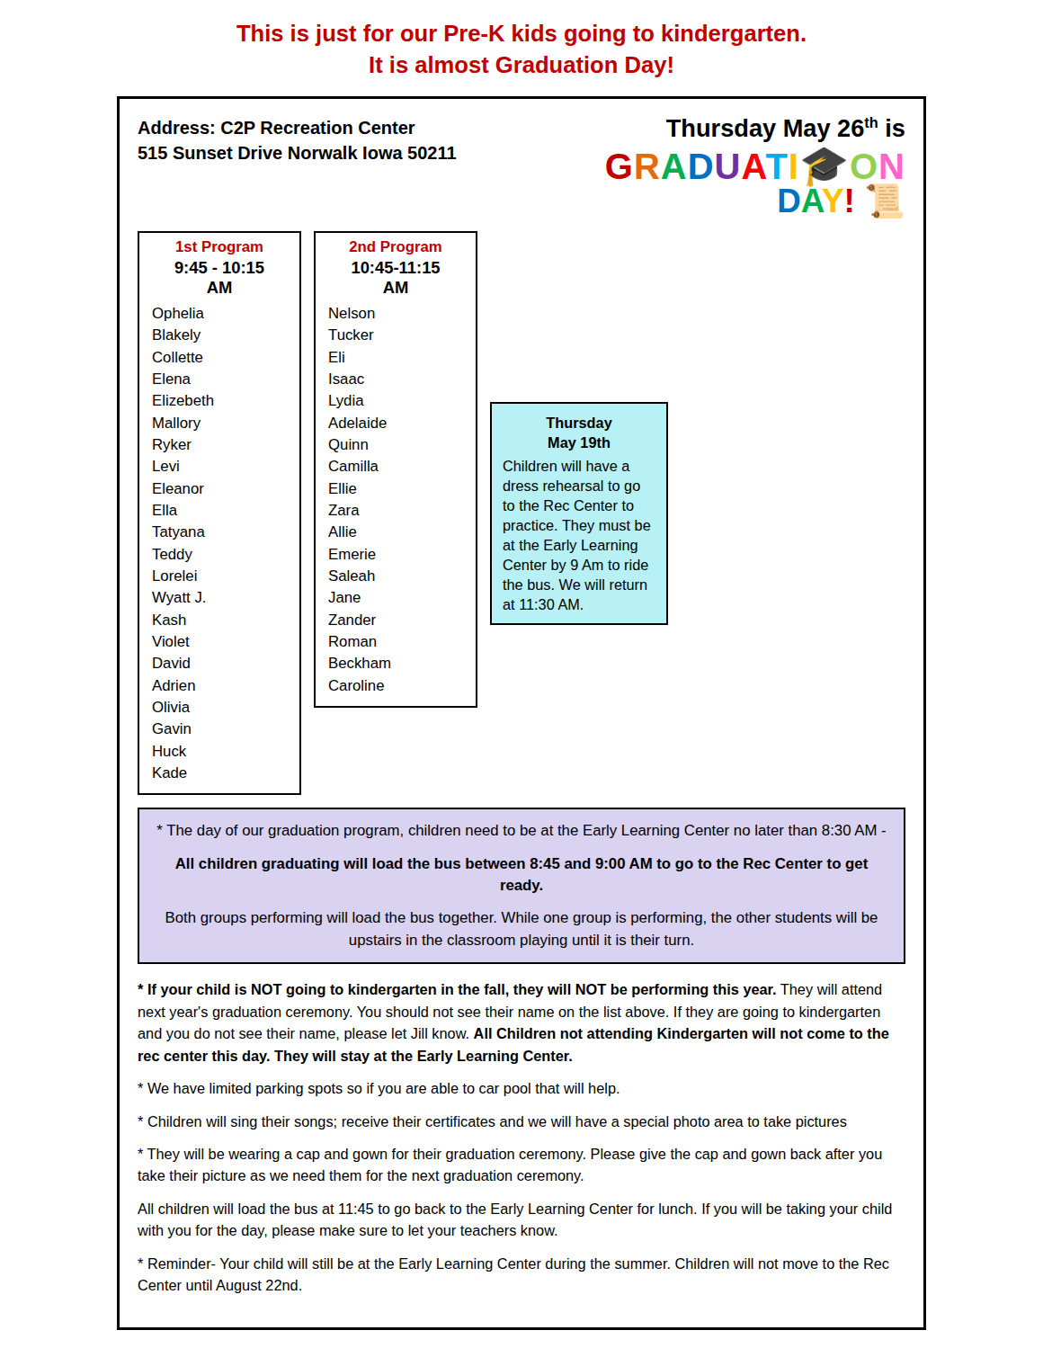This is just for our Pre-K kids going to kindergarten.
It is almost Graduation Day!
Address: C2P Recreation Center
515 Sunset Drive Norwalk Iowa 50211
Thursday May 26th is
GRADUATI🎓ON
DAY! 📜
1st Program
9:45 - 10:15
AM
Ophelia
Blakely
Collette
Elena
Elizebeth
Mallory
Ryker
Levi
Eleanor
Ella
Tatyana
Teddy
Lorelei
Wyatt J.
Kash
Violet
David
Adrien
Olivia
Gavin
Huck
Kade
2nd Program
10:45-11:15
AM
Nelson
Tucker
Eli
Isaac
Lydia
Adelaide
Quinn
Camilla
Ellie
Zara
Allie
Emerie
Saleah
Jane
Zander
Roman
Beckham
Caroline
Thursday
May 19th Children will have a dress rehearsal to go to the Rec Center to practice. They must be at the Early Learning Center by 9 Am to ride the bus. We will return at 11:30 AM.
* The day of our graduation program, children need to be at the Early Learning Center no later than 8:30 AM -
All children graduating will load the bus between 8:45 and 9:00 AM to go to the Rec Center to get ready.
Both groups performing will load the bus together. While one group is performing, the other students will be upstairs in the classroom playing until it is their turn.
* If your child is NOT going to kindergarten in the fall, they will NOT be performing this year. They will attend next year's graduation ceremony. You should not see their name on the list above. If they are going to kindergarten and you do not see their name, please let Jill know. All Children not attending Kindergarten will not come to the rec center this day. They will stay at the Early Learning Center.
* We have limited parking spots so if you are able to car pool that will help.
* Children will sing their songs; receive their certificates and we will have a special photo area to take pictures
* They will be wearing a cap and gown for their graduation ceremony. Please give the cap and gown back after you take their picture as we need them for the next graduation ceremony.
All children will load the bus at 11:45 to go back to the Early Learning Center for lunch. If you will be taking your child with you for the day, please make sure to let your teachers know.
* Reminder- Your child will still be at the Early Learning Center during the summer. Children will not move to the Rec Center until August 22nd.